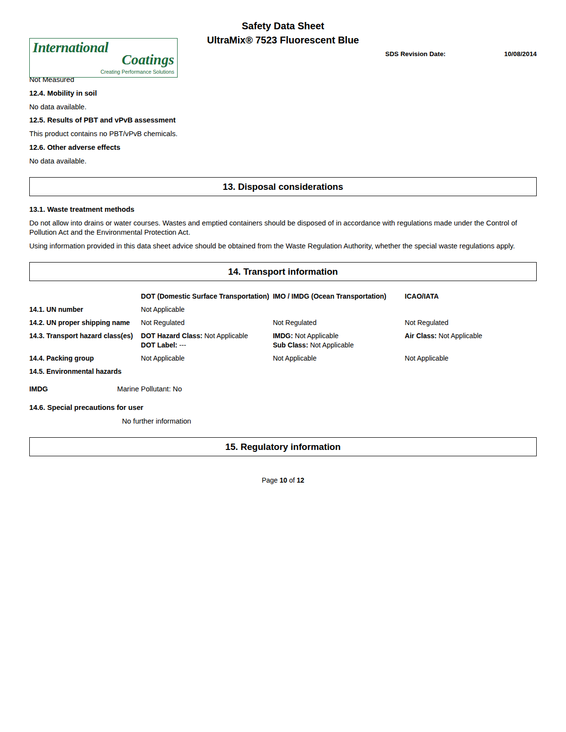Safety Data Sheet
UltraMix® 7523 Fluorescent Blue
International
Coatings
Creating Performance Solutions
SDS Revision Date: 10/08/2014
Not Measured
12.4. Mobility in soil
No data available.
12.5. Results of PBT and vPvB assessment
This product contains no PBT/vPvB chemicals.
12.6. Other adverse effects
No data available.
13. Disposal considerations
13.1. Waste treatment methods
Do not allow into drains or water courses. Wastes and emptied containers should be disposed of in accordance with regulations made under the Control of Pollution Act and the Environmental Protection Act.
Using information provided in this data sheet advice should be obtained from the Waste Regulation Authority, whether the special waste regulations apply.
14. Transport information
| | DOT (Domestic Surface Transportation) | IMO / IMDG (Ocean Transportation) | ICAO/IATA |
| --- | --- | --- | --- |
| 14.1. UN number | Not Applicable | | |
| 14.2. UN proper shipping name | Not Regulated | Not Regulated | Not Regulated |
| 14.3. Transport hazard class(es) | DOT Hazard Class: Not Applicable DOT Label: --- | IMDG: Not Applicable Sub Class: Not Applicable | Air Class: Not Applicable |
| 14.4. Packing group | Not Applicable | Not Applicable | Not Applicable |
| 14.5. Environmental hazards | | | |
IMDGMarine Pollutant: No
14.6. Special precautions for user
No further information
15. Regulatory information
Page 10 of 12